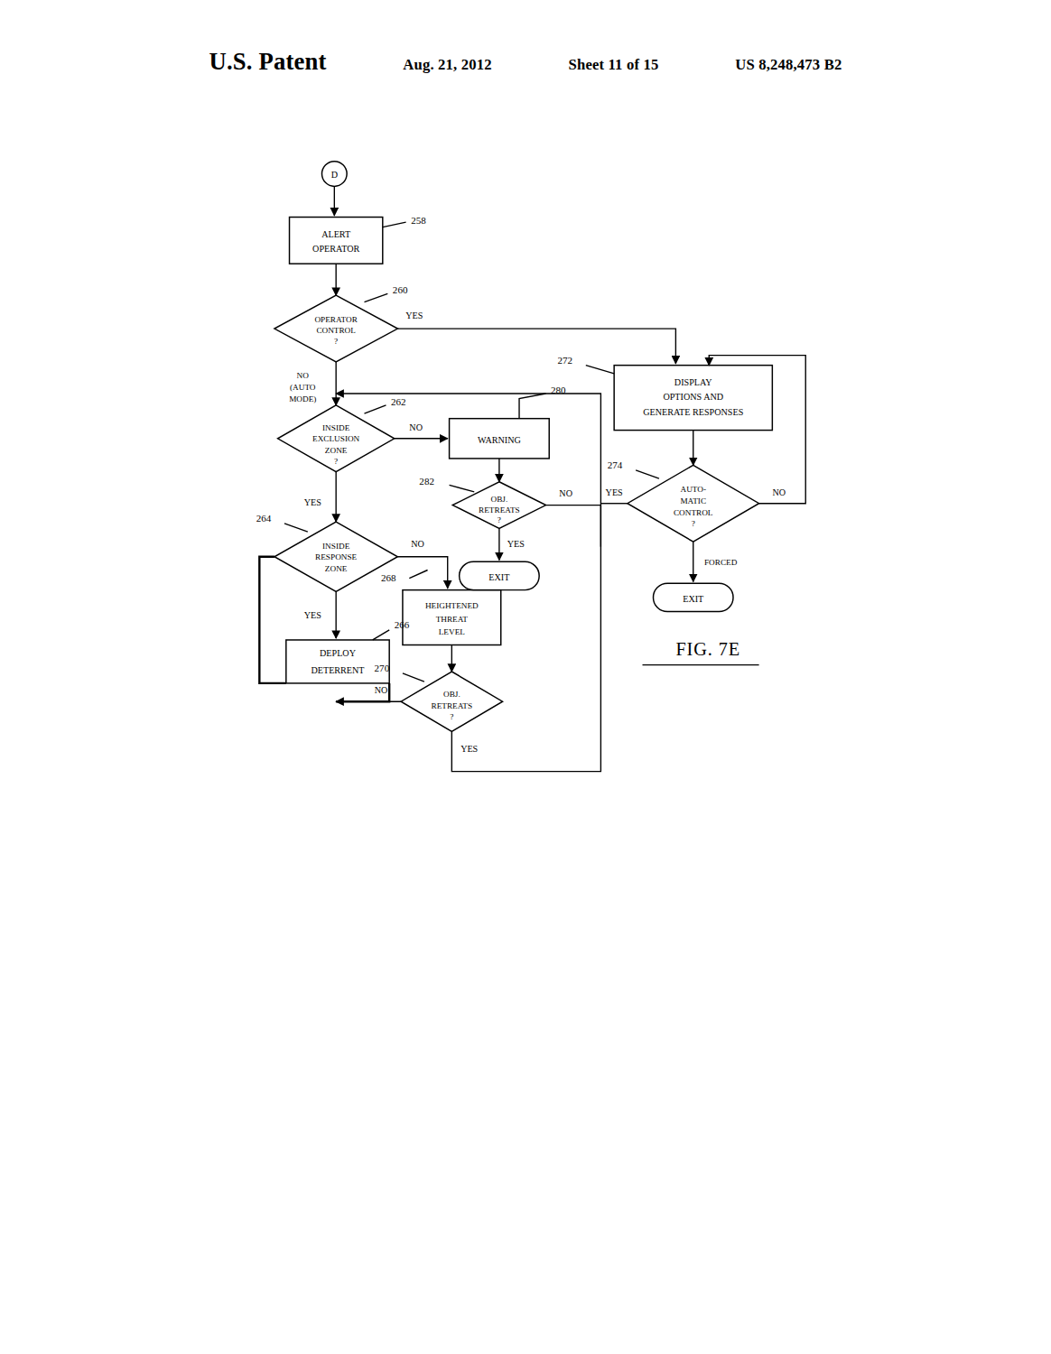U.S. Patent Aug. 21, 2012 Sheet 11 of 15 US 8,248,473 B2
D ALERT OPERATOR 258 OPERATOR CONTROL ? 260 YES NO (AUTO MODE) INSIDE EXCLUSION ZONE ? 262 NO WARNING 280 OBJ. RETREATS ? 282 NO YES EXIT DISPLAY OPTIONS AND GENERATE RESPONSES 272 AUTO- MATIC CONTROL ? 274 YES NO FORCED EXIT YES INSIDE RESPONSE ZONE 264 NO 268 HEIGHTENED THREAT LEVEL OBJ. RETREATS ? 270 NO YES YES DEPLOY DETERRENT 266 FIG. 7E